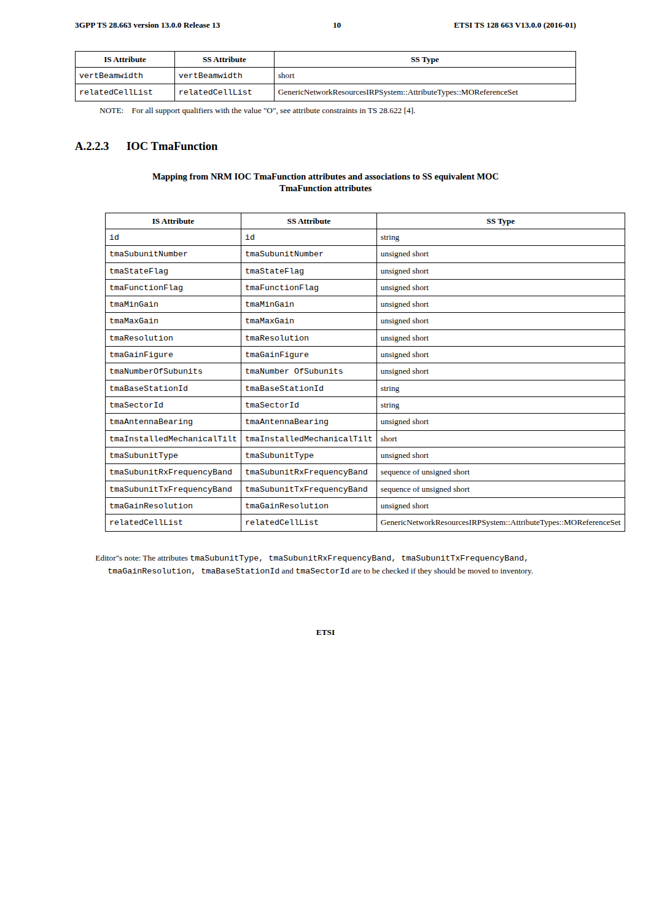3GPP TS 28.663 version 13.0.0 Release 13
10
ETSI TS 128 663 V13.0.0 (2016-01)
| IS Attribute | SS Attribute | SS Type |
| --- | --- | --- |
| vertBeamwidth | vertBeamwidth | short |
| relatedCellList | relatedCellList | GenericNetworkResourcesIRPSystem::AttributeTypes::MOReferenceSet |
NOTE: For all support qualifiers with the value "O", see attribute constraints in TS 28.622 [4].
A.2.2.3 IOC TmaFunction
Mapping from NRM IOC TmaFunction attributes and associations to SS equivalent MOC TmaFunction attributes
| IS Attribute | SS Attribute | SS Type |
| --- | --- | --- |
| id | id | string |
| tmaSubunitNumber | tmaSubunitNumber | unsigned short |
| tmaStateFlag | tmaStateFlag | unsigned short |
| tmaFunctionFlag | tmaFunctionFlag | unsigned short |
| tmaMinGain | tmaMinGain | unsigned short |
| tmaMaxGain | tmaMaxGain | unsigned short |
| tmaResolution | tmaResolution | unsigned short |
| tmaGainFigure | tmaGainFigure | unsigned short |
| tmaNumberOfSubunits | tmaNumber OfSubunits | unsigned short |
| tmaBaseStationId | tmaBaseStationId | string |
| tmaSectorId | tmaSectorId | string |
| tmaAntennaBearing | tmaAntennaBearing | unsigned short |
| tmaInstalledMechanicalTilt | tmaInstalledMechanicalTilt | short |
| tmaSubunitType | tmaSubunitType | unsigned short |
| tmaSubunitRxFrequencyBand | tmaSubunitRxFrequencyBand | sequence of unsigned short |
| tmaSubunitTxFrequencyBand | tmaSubunitTxFrequencyBand | sequence of unsigned short |
| tmaGainResolution | tmaGainResolution | unsigned short |
| relatedCellList | relatedCellList | GenericNetworkResourcesIRPSystem::AttributeTypes::MOReferenceSet |
Editor"s note: The attributes tmaSubunitType, tmaSubunitRxFrequencyBand, tmaSubunitTxFrequencyBand, tmaGainResolution, tmaBaseStationId and tmaSectorId are to be checked if they should be moved to inventory.
ETSI